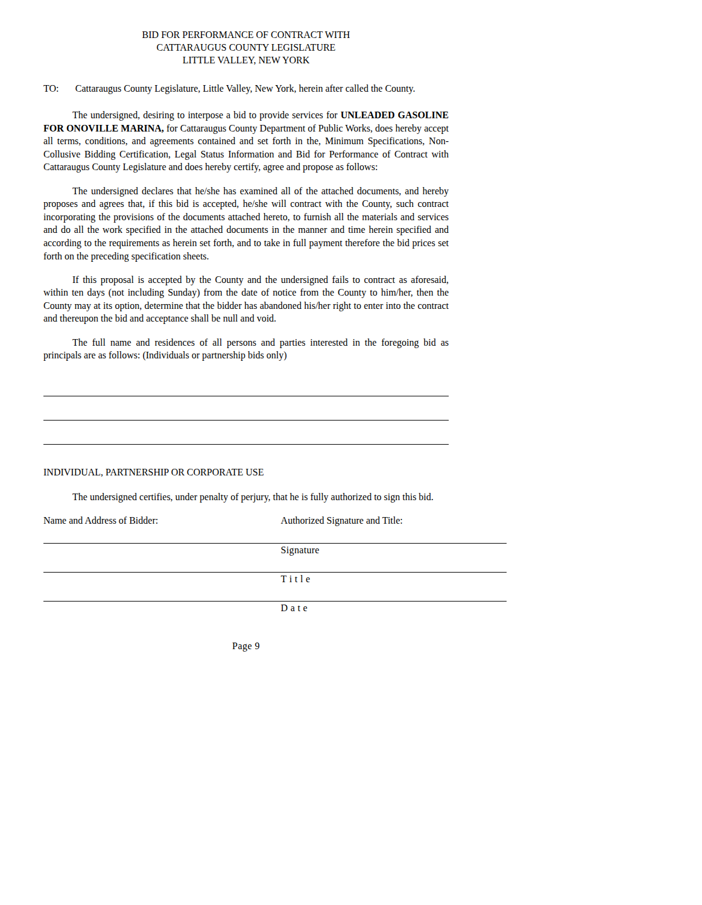BID FOR PERFORMANCE OF CONTRACT WITH
CATTARAUGUS COUNTY LEGISLATURE
LITTLE VALLEY, NEW YORK
TO: Cattaraugus County Legislature, Little Valley, New York, herein after called the County.
The undersigned, desiring to interpose a bid to provide services for UNLEADED GASOLINE FOR ONOVILLE MARINA, for Cattaraugus County Department of Public Works, does hereby accept all terms, conditions, and agreements contained and set forth in the, Minimum Specifications, Non-Collusive Bidding Certification, Legal Status Information and Bid for Performance of Contract with Cattaraugus County Legislature and does hereby certify, agree and propose as follows:
The undersigned declares that he/she has examined all of the attached documents, and hereby proposes and agrees that, if this bid is accepted, he/she will contract with the County, such contract incorporating the provisions of the documents attached hereto, to furnish all the materials and services and do all the work specified in the attached documents in the manner and time herein specified and according to the requirements as herein set forth, and to take in full payment therefore the bid prices set forth on the preceding specification sheets.
If this proposal is accepted by the County and the undersigned fails to contract as aforesaid, within ten days (not including Sunday) from the date of notice from the County to him/her, then the County may at its option, determine that the bidder has abandoned his/her right to enter into the contract and thereupon the bid and acceptance shall be null and void.
The full name and residences of all persons and parties interested in the foregoing bid as principals are as follows: (Individuals or partnership bids only)
Individual, Partnership or Corporate Use
The undersigned certifies, under penalty of perjury, that he is fully authorized to sign this bid.
| Name and Address of Bidder: | Authorized Signature and Title: |
| | Signature |
| | T i t l e |
| | D a t e |
Page 9